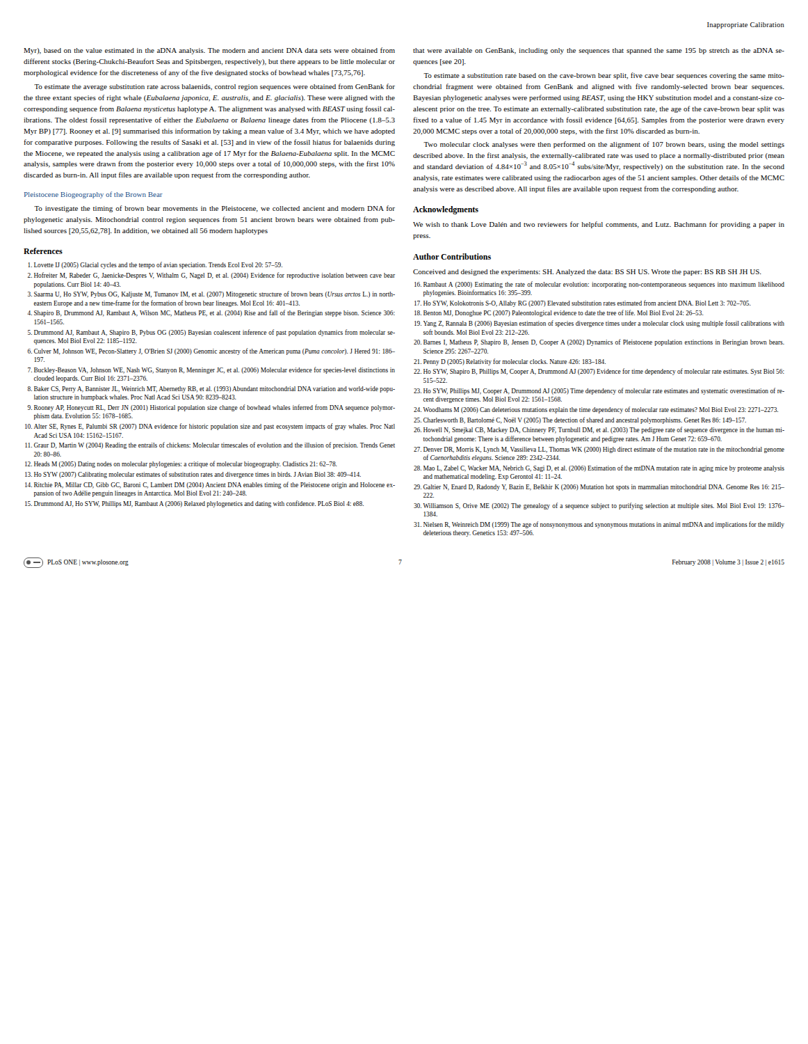Inappropriate Calibration
Myr), based on the value estimated in the aDNA analysis. The modern and ancient DNA data sets were obtained from different stocks (Bering-Chukchi-Beaufort Seas and Spitsbergen, respectively), but there appears to be little molecular or morphological evidence for the discreteness of any of the five designated stocks of bowhead whales [73,75,76].
To estimate the average substitution rate across balaenids, control region sequences were obtained from GenBank for the three extant species of right whale (Eubalaena japonica, E. australis, and E. glacialis). These were aligned with the corresponding sequence from Balaena mysticetus haplotype A. The alignment was analysed with BEAST using fossil calibrations. The oldest fossil representative of either the Eubalaena or Balaena lineage dates from the Pliocene (1.8–5.3 Myr BP) [77]. Rooney et al. [9] summarised this information by taking a mean value of 3.4 Myr, which we have adopted for comparative purposes. Following the results of Sasaki et al. [53] and in view of the fossil hiatus for balaenids during the Miocene, we repeated the analysis using a calibration age of 17 Myr for the Balaena-Eubalaena split. In the MCMC analysis, samples were drawn from the posterior every 10,000 steps over a total of 10,000,000 steps, with the first 10% discarded as burn-in. All input files are available upon request from the corresponding author.
Pleistocene Biogeography of the Brown Bear
To investigate the timing of brown bear movements in the Pleistocene, we collected ancient and modern DNA for phylogenetic analysis. Mitochondrial control region sequences from 51 ancient brown bears were obtained from published sources [20,55,62,78]. In addition, we obtained all 56 modern haplotypes
References
Lovette IJ (2005) Glacial cycles and the tempo of avian speciation. Trends Ecol Evol 20: 57–59.
Hofreiter M, Rabeder G, Jaenicke-Despres V, Withalm G, Nagel D, et al. (2004) Evidence for reproductive isolation between cave bear populations. Curr Biol 14: 40–43.
Saarma U, Ho SYW, Pybus OG, Kaljuste M, Tumanov IM, et al. (2007) Mitogenetic structure of brown bears (Ursus arctos L.) in north-eastern Europe and a new time-frame for the formation of brown bear lineages. Mol Ecol 16: 401–413.
Shapiro B, Drummond AJ, Rambaut A, Wilson MC, Matheus PE, et al. (2004) Rise and fall of the Beringian steppe bison. Science 306: 1561–1565.
Drummond AJ, Rambaut A, Shapiro B, Pybus OG (2005) Bayesian coalescent inference of past population dynamics from molecular sequences. Mol Biol Evol 22: 1185–1192.
Culver M, Johnson WE, Pecon-Slattery J, O'Brien SJ (2000) Genomic ancestry of the American puma (Puma concolor). J Hered 91: 186–197.
Buckley-Beason VA, Johnson WE, Nash WG, Stanyon R, Menninger JC, et al. (2006) Molecular evidence for species-level distinctions in clouded leopards. Curr Biol 16: 2371–2376.
Baker CS, Perry A, Bannister JL, Weinrich MT, Abernethy RB, et al. (1993) Abundant mitochondrial DNA variation and world-wide population structure in humpback whales. Proc Natl Acad Sci USA 90: 8239–8243.
Rooney AP, Honeycutt RL, Derr JN (2001) Historical population size change of bowhead whales inferred from DNA sequence polymorphism data. Evolution 55: 1678–1685.
Alter SE, Rynes E, Palumbi SR (2007) DNA evidence for historic population size and past ecosystem impacts of gray whales. Proc Natl Acad Sci USA 104: 15162–15167.
Graur D, Martin W (2004) Reading the entrails of chickens: Molecular timescales of evolution and the illusion of precision. Trends Genet 20: 80–86.
Heads M (2005) Dating nodes on molecular phylogenies: a critique of molecular biogeography. Cladistics 21: 62–78.
Ho SYW (2007) Calibrating molecular estimates of substitution rates and divergence times in birds. J Avian Biol 38: 409–414.
Ritchie PA, Millar CD, Gibb GC, Baroni C, Lambert DM (2004) Ancient DNA enables timing of the Pleistocene origin and Holocene expansion of two Adélie penguin lineages in Antarctica. Mol Biol Evol 21: 240–248.
Drummond AJ, Ho SYW, Phillips MJ, Rambaut A (2006) Relaxed phylogenetics and dating with confidence. PLoS Biol 4: e88.
that were available on GenBank, including only the sequences that spanned the same 195 bp stretch as the aDNA sequences [see 20].
To estimate a substitution rate based on the cave-brown bear split, five cave bear sequences covering the same mitochondrial fragment were obtained from GenBank and aligned with five randomly-selected brown bear sequences. Bayesian phylogenetic analyses were performed using BEAST, using the HKY substitution model and a constant-size coalescent prior on the tree. To estimate an externally-calibrated substitution rate, the age of the cave-brown bear split was fixed to a value of 1.45 Myr in accordance with fossil evidence [64,65]. Samples from the posterior were drawn every 20,000 MCMC steps over a total of 20,000,000 steps, with the first 10% discarded as burn-in.
Two molecular clock analyses were then performed on the alignment of 107 brown bears, using the model settings described above. In the first analysis, the externally-calibrated rate was used to place a normally-distributed prior (mean and standard deviation of 4.84×10−3 and 8.05×10−4 subs/site/Myr, respectively) on the substitution rate. In the second analysis, rate estimates were calibrated using the radiocarbon ages of the 51 ancient samples. Other details of the MCMC analysis were as described above. All input files are available upon request from the corresponding author.
Acknowledgments
We wish to thank Love Dalén and two reviewers for helpful comments, and Lutz. Bachmann for providing a paper in press.
Author Contributions
Conceived and designed the experiments: SH. Analyzed the data: BS SH US. Wrote the paper: BS RB SH JH US.
Rambaut A (2000) Estimating the rate of molecular evolution: incorporating non-contemporaneous sequences into maximum likelihood phylogenies. Bioinformatics 16: 395–399.
Ho SYW, Kolokotronis S-O, Allaby RG (2007) Elevated substitution rates estimated from ancient DNA. Biol Lett 3: 702–705.
Benton MJ, Donoghue PC (2007) Paleontological evidence to date the tree of life. Mol Biol Evol 24: 26–53.
Yang Z, Rannala B (2006) Bayesian estimation of species divergence times under a molecular clock using multiple fossil calibrations with soft bounds. Mol Biol Evol 23: 212–226.
Barnes I, Matheus P, Shapiro B, Jensen D, Cooper A (2002) Dynamics of Pleistocene population extinctions in Beringian brown bears. Science 295: 2267–2270.
Penny D (2005) Relativity for molecular clocks. Nature 426: 183–184.
Ho SYW, Shapiro B, Phillips M, Cooper A, Drummond AJ (2007) Evidence for time dependency of molecular rate estimates. Syst Biol 56: 515–522.
Ho SYW, Phillips MJ, Cooper A, Drummond AJ (2005) Time dependency of molecular rate estimates and systematic overestimation of recent divergence times. Mol Biol Evol 22: 1561–1568.
Woodhams M (2006) Can deleterious mutations explain the time dependency of molecular rate estimates? Mol Biol Evol 23: 2271–2273.
Charlesworth B, Bartolomé C, Noël V (2005) The detection of shared and ancestral polymorphisms. Genet Res 86: 149–157.
Howell N, Smejkal CB, Mackey DA, Chinnery PF, Turnbull DM, et al. (2003) The pedigree rate of sequence divergence in the human mitochondrial genome: There is a difference between phylogenetic and pedigree rates. Am J Hum Genet 72: 659–670.
Denver DR, Morris K, Lynch M, Vassilieva LL, Thomas WK (2000) High direct estimate of the mutation rate in the mitochondrial genome of Caenorhabditis elegans. Science 289: 2342–2344.
Mao L, Zabel C, Wacker MA, Nebrich G, Sagi D, et al. (2006) Estimation of the mtDNA mutation rate in aging mice by proteome analysis and mathematical modeling. Exp Gerontol 41: 11–24.
Galtier N, Enard D, Radondy Y, Bazin E, Belkhir K (2006) Mutation hot spots in mammalian mitochondrial DNA. Genome Res 16: 215–222.
Williamson S, Orive ME (2002) The genealogy of a sequence subject to purifying selection at multiple sites. Mol Biol Evol 19: 1376–1384.
Nielsen R, Weinreich DM (1999) The age of nonsynonymous and synonymous mutations in animal mtDNA and implications for the mildly deleterious theory. Genetics 153: 497–506.
PLoS ONE | www.plosone.org
7
February 2008 | Volume 3 | Issue 2 | e1615